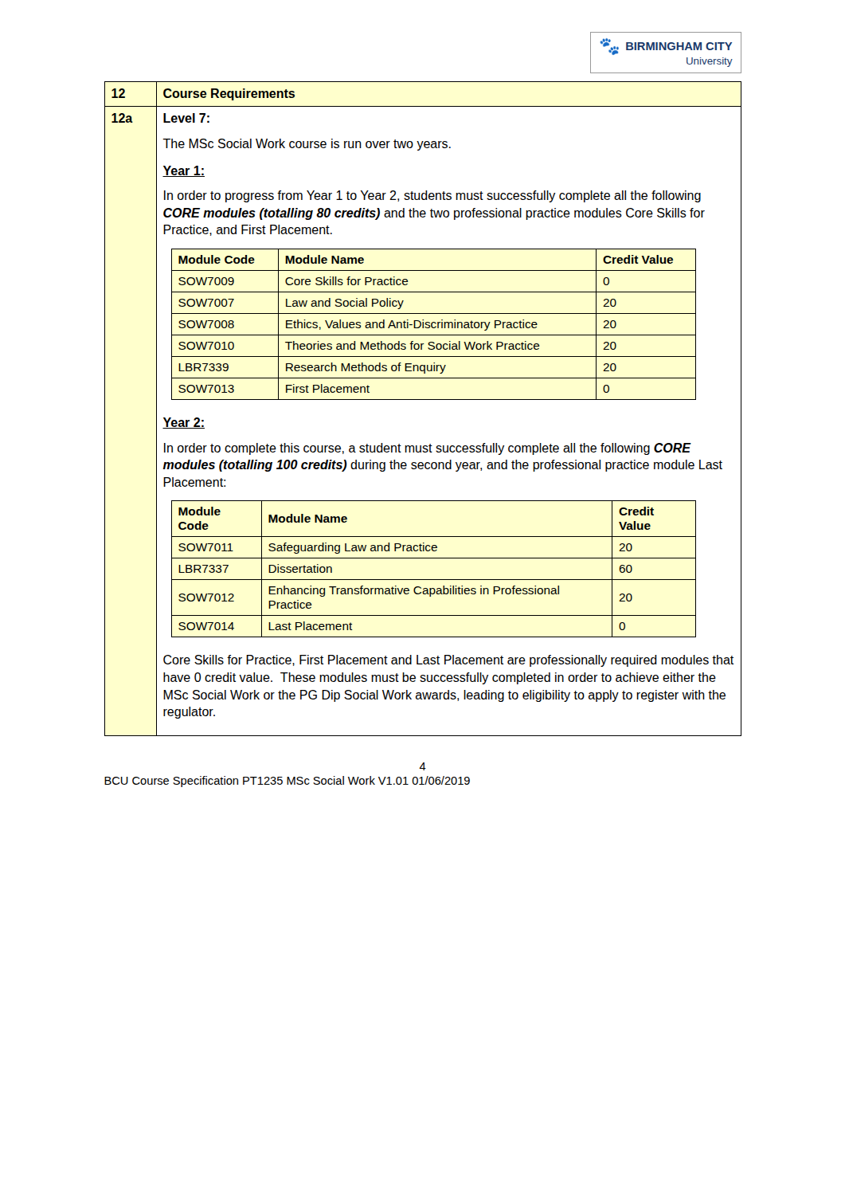🐾BIRMINGHAM CITY University
| 12 | Course Requirements |
| 12a | Level 7: The MSc Social Work course is run over two years. Year 1: In order to progress from Year 1 to Year 2, students must successfully complete all the following CORE modules (totalling 80 credits) and the two professional practice modules Core Skills for Practice, and First Placement. / Module Code / Module Name / Credit Value / / --- / --- / --- / / SOW7009 / Core Skills for Practice / 0 / / SOW7007 / Law and Social Policy / 20 / / SOW7008 / Ethics, Values and Anti-Discriminatory Practice / 20 / / SOW7010 / Theories and Methods for Social Work Practice / 20 / / LBR7339 / Research Methods of Enquiry / 20 / / SOW7013 / First Placement / 0 / Year 2: In order to complete this course, a student must successfully complete all the following CORE modules (totalling 100 credits) during the second year, and the professional practice module Last Placement: / Module Code / Module Name / Credit Value / / --- / --- / --- / / SOW7011 / Safeguarding Law and Practice / 20 / / LBR7337 / Dissertation / 60 / / SOW7012 / Enhancing Transformative Capabilities in Professional Practice / 20 / / SOW7014 / Last Placement / 0 / Core Skills for Practice, First Placement and Last Placement are professionally required modules that have 0 credit value. These modules must be successfully completed in order to achieve either the MSc Social Work or the PG Dip Social Work awards, leading to eligibility to apply to register with the regulator. |
4
BCU Course Specification PT1235 MSc Social Work V1.01 01/06/2019